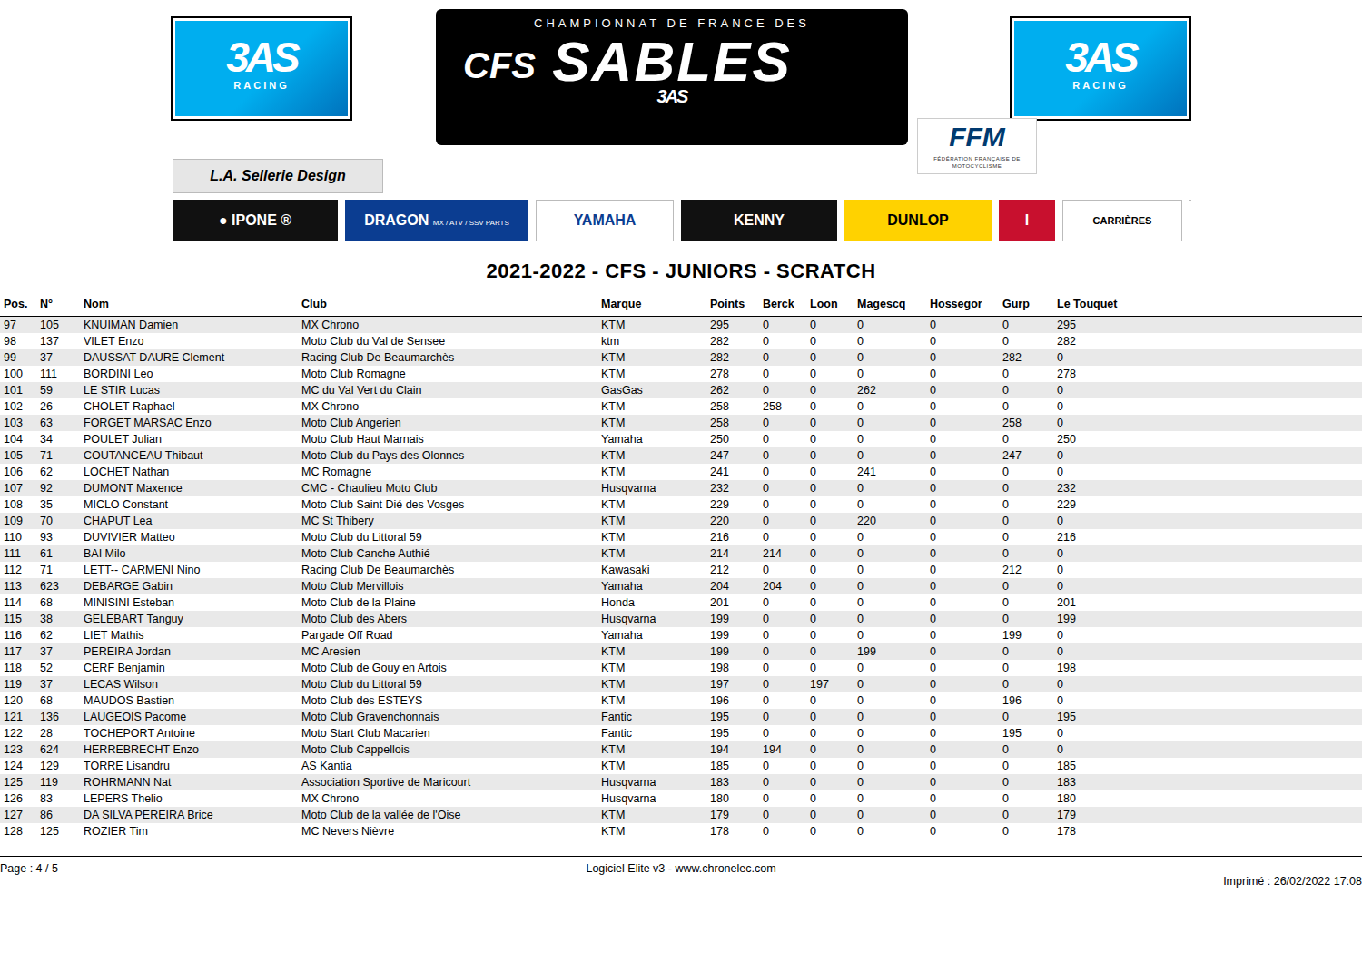3ASRACING
3ASRACING
CHAMPIONNAT DE FRANCE DES
CFS
SABLES
3AS
FFMFÉDÉRATION FRANÇAISE DE MOTOCYCLISME
L.A. Sellerie Design
● IPONE ®
DRAGON MX / ATV / SSV PARTS
YAMAHA
KENNY
DUNLOP
I
CARRIÈRES
VIOLET
2021-2022 - CFS - JUNIORS - SCRATCH
| Pos. | N° | Nom | Club | Marque | Points | Berck | Loon | Magescq | Hossegor | Gurp | Le Touquet |
| --- | --- | --- | --- | --- | --- | --- | --- | --- | --- | --- | --- |
| 97 | 105 | KNUIMAN Damien | MX Chrono | KTM | 295 | 0 | 0 | 0 | 0 | 0 | 295 |
| 98 | 137 | VILET Enzo | Moto Club du Val de Sensee | ktm | 282 | 0 | 0 | 0 | 0 | 0 | 282 |
| 99 | 37 | DAUSSAT DAURE Clement | Racing Club De Beaumarchès | KTM | 282 | 0 | 0 | 0 | 0 | 282 | 0 |
| 100 | 111 | BORDINI Leo | Moto Club Romagne | KTM | 278 | 0 | 0 | 0 | 0 | 0 | 278 |
| 101 | 59 | LE STIR Lucas | MC du Val Vert du Clain | GasGas | 262 | 0 | 0 | 262 | 0 | 0 | 0 |
| 102 | 26 | CHOLET Raphael | MX Chrono | KTM | 258 | 258 | 0 | 0 | 0 | 0 | 0 |
| 103 | 63 | FORGET MARSAC Enzo | Moto Club Angerien | KTM | 258 | 0 | 0 | 0 | 0 | 258 | 0 |
| 104 | 34 | POULET Julian | Moto Club Haut Marnais | Yamaha | 250 | 0 | 0 | 0 | 0 | 0 | 250 |
| 105 | 71 | COUTANCEAU Thibaut | Moto Club du Pays des Olonnes | KTM | 247 | 0 | 0 | 0 | 0 | 247 | 0 |
| 106 | 62 | LOCHET Nathan | MC Romagne | KTM | 241 | 0 | 0 | 241 | 0 | 0 | 0 |
| 107 | 92 | DUMONT Maxence | CMC - Chaulieu Moto Club | Husqvarna | 232 | 0 | 0 | 0 | 0 | 0 | 232 |
| 108 | 35 | MICLO Constant | Moto Club Saint Dié des Vosges | KTM | 229 | 0 | 0 | 0 | 0 | 0 | 229 |
| 109 | 70 | CHAPUT Lea | MC St Thibery | KTM | 220 | 0 | 0 | 220 | 0 | 0 | 0 |
| 110 | 93 | DUVIVIER Matteo | Moto Club du Littoral 59 | KTM | 216 | 0 | 0 | 0 | 0 | 0 | 216 |
| 111 | 61 | BAI Milo | Moto Club Canche Authié | KTM | 214 | 214 | 0 | 0 | 0 | 0 | 0 |
| 112 | 71 | LETT-- CARMENI Nino | Racing Club De Beaumarchès | Kawasaki | 212 | 0 | 0 | 0 | 0 | 212 | 0 |
| 113 | 623 | DEBARGE Gabin | Moto Club Mervillois | Yamaha | 204 | 204 | 0 | 0 | 0 | 0 | 0 |
| 114 | 68 | MINISINI Esteban | Moto Club de la Plaine | Honda | 201 | 0 | 0 | 0 | 0 | 0 | 201 |
| 115 | 38 | GELEBART Tanguy | Moto Club des Abers | Husqvarna | 199 | 0 | 0 | 0 | 0 | 0 | 199 |
| 116 | 62 | LIET Mathis | Pargade Off Road | Yamaha | 199 | 0 | 0 | 0 | 0 | 199 | 0 |
| 117 | 37 | PEREIRA Jordan | MC Aresien | KTM | 199 | 0 | 0 | 199 | 0 | 0 | 0 |
| 118 | 52 | CERF Benjamin | Moto Club de Gouy en Artois | KTM | 198 | 0 | 0 | 0 | 0 | 0 | 198 |
| 119 | 37 | LECAS Wilson | Moto Club du Littoral 59 | KTM | 197 | 0 | 197 | 0 | 0 | 0 | 0 |
| 120 | 68 | MAUDOS Bastien | Moto Club des ESTEYS | KTM | 196 | 0 | 0 | 0 | 0 | 196 | 0 |
| 121 | 136 | LAUGEOIS Pacome | Moto Club Gravenchonnais | Fantic | 195 | 0 | 0 | 0 | 0 | 0 | 195 |
| 122 | 28 | TOCHEPORT Antoine | Moto Start Club Macarien | Fantic | 195 | 0 | 0 | 0 | 0 | 195 | 0 |
| 123 | 624 | HERREBRECHT Enzo | Moto Club Cappellois | KTM | 194 | 194 | 0 | 0 | 0 | 0 | 0 |
| 124 | 129 | TORRE Lisandru | AS Kantia | KTM | 185 | 0 | 0 | 0 | 0 | 0 | 185 |
| 125 | 119 | ROHRMANN Nat | Association Sportive de Maricourt | Husqvarna | 183 | 0 | 0 | 0 | 0 | 0 | 183 |
| 126 | 83 | LEPERS Thelio | MX Chrono | Husqvarna | 180 | 0 | 0 | 0 | 0 | 0 | 180 |
| 127 | 86 | DA SILVA PEREIRA Brice | Moto Club de la vallée de l'Oise | KTM | 179 | 0 | 0 | 0 | 0 | 0 | 179 |
| 128 | 125 | ROZIER Tim | MC Nevers Nièvre | KTM | 178 | 0 | 0 | 0 | 0 | 0 | 178 |
Page : 4 / 5
Logiciel Elite v3 - www.chronelec.com
Imprimé : 26/02/2022 17:08